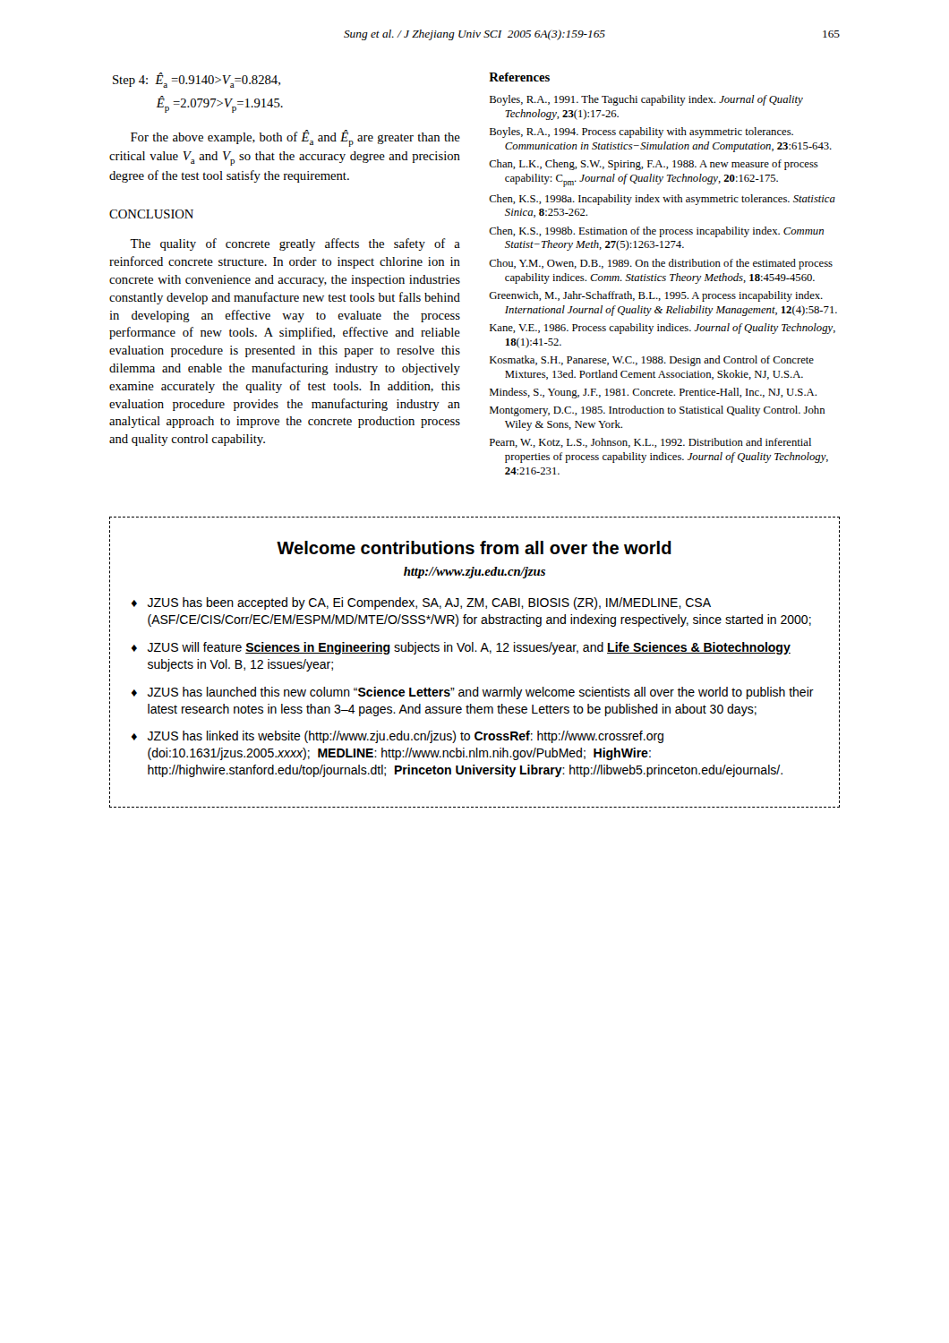Sung et al. / J Zhejiang Univ SCI 2005 6A(3):159-165 165
Step 4: Êa =0.9140>Va=0.8284,
Êp =2.0797>Vp=1.9145.
For the above example, both of Êa and Êp are greater than the critical value Va and Vp so that the accuracy degree and precision degree of the test tool satisfy the requirement.
Conclusion
The quality of concrete greatly affects the safety of a reinforced concrete structure. In order to inspect chlorine ion in concrete with convenience and accuracy, the inspection industries constantly develop and manufacture new test tools but falls behind in developing an effective way to evaluate the process performance of new tools. A simplified, effective and reliable evaluation procedure is presented in this paper to resolve this dilemma and enable the manufacturing industry to objectively examine accurately the quality of test tools. In addition, this evaluation procedure provides the manufacturing industry an analytical approach to improve the concrete production process and quality control capability.
References
Boyles, R.A., 1991. The Taguchi capability index. Journal of Quality Technology, 23(1):17-26.
Boyles, R.A., 1994. Process capability with asymmetric tolerances. Communication in Statistics−Simulation and Computation, 23:615-643.
Chan, L.K., Cheng, S.W., Spiring, F.A., 1988. A new measure of process capability: Cpm. Journal of Quality Technology, 20:162-175.
Chen, K.S., 1998a. Incapability index with asymmetric tolerances. Statistica Sinica, 8:253-262.
Chen, K.S., 1998b. Estimation of the process incapability index. Commun Statist−Theory Meth, 27(5):1263-1274.
Chou, Y.M., Owen, D.B., 1989. On the distribution of the estimated process capability indices. Comm. Statistics Theory Methods, 18:4549-4560.
Greenwich, M., Jahr-Schaffrath, B.L., 1995. A process incapability index. International Journal of Quality & Reliability Management, 12(4):58-71.
Kane, V.E., 1986. Process capability indices. Journal of Quality Technology, 18(1):41-52.
Kosmatka, S.H., Panarese, W.C., 1988. Design and Control of Concrete Mixtures, 13ed. Portland Cement Association, Skokie, NJ, U.S.A.
Mindess, S., Young, J.F., 1981. Concrete. Prentice-Hall, Inc., NJ, U.S.A.
Montgomery, D.C., 1985. Introduction to Statistical Quality Control. John Wiley & Sons, New York.
Pearn, W., Kotz, L.S., Johnson, K.L., 1992. Distribution and inferential properties of process capability indices. Journal of Quality Technology, 24:216-231.
Welcome contributions from all over the world
http://www.zju.edu.cn/jzus
JZUS has been accepted by CA, Ei Compendex, SA, AJ, ZM, CABI, BIOSIS (ZR), IM/MEDLINE, CSA (ASF/CE/CIS/Corr/EC/EM/ESPM/MD/MTE/O/SSS*/WR) for abstracting and indexing respectively, since started in 2000;
JZUS will feature Sciences in Engineering subjects in Vol. A, 12 issues/year, and Life Sciences & Biotechnology subjects in Vol. B, 12 issues/year;
JZUS has launched this new column “Science Letters” and warmly welcome scientists all over the world to publish their latest research notes in less than 3–4 pages. And assure them these Letters to be published in about 30 days;
JZUS has linked its website (http://www.zju.edu.cn/jzus) to CrossRef: http://www.crossref.org (doi:10.1631/jzus.2005.xxxx); MEDLINE: http://www.ncbi.nlm.nih.gov/PubMed; HighWire: http://highwire.stanford.edu/top/journals.dtl; Princeton University Library: http://libweb5.princeton.edu/ejournals/.